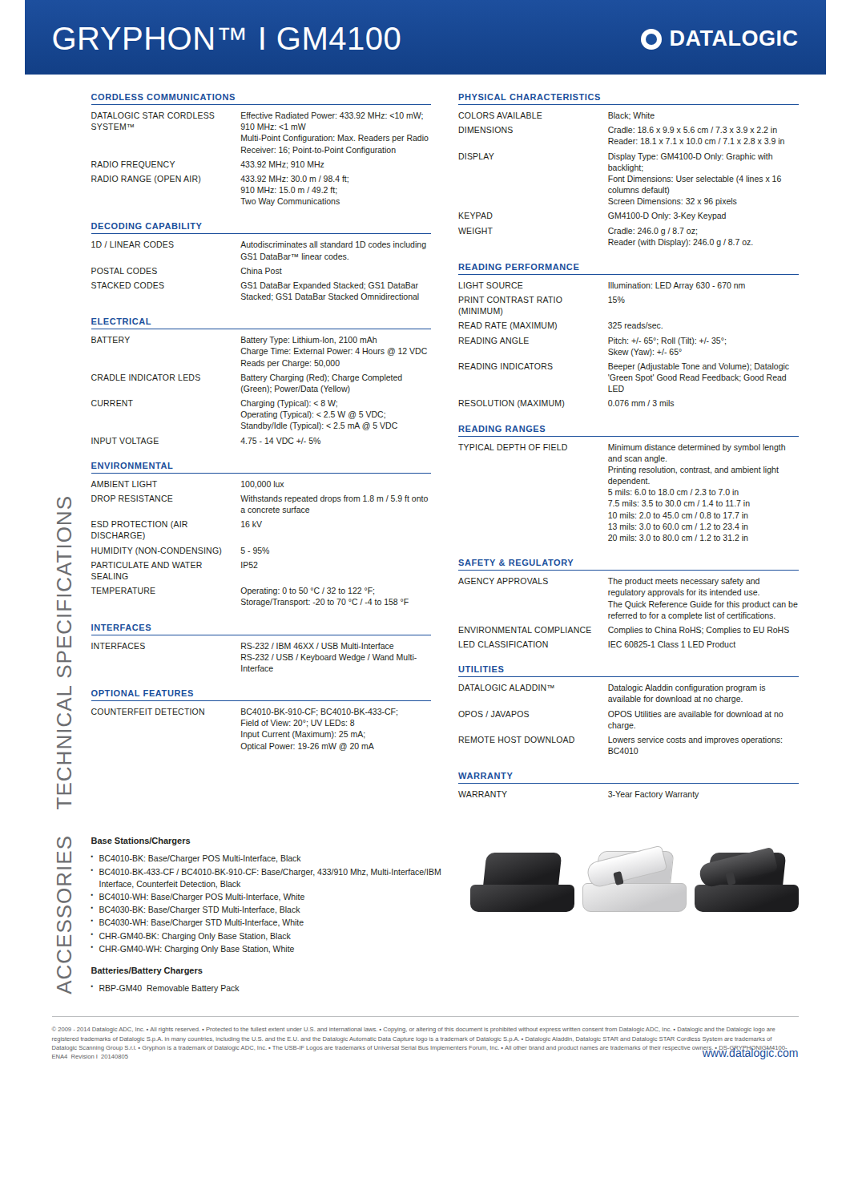GRYPHON™ I GM4100
DATALOGIC
TECHNICAL SPECIFICATIONS
Cordless Communications
| Datalogic STAR Cordless System™ | Effective Radiated Power: 433.92 MHz: <10 mW; 910 MHz: <1 mW Multi-Point Configuration: Max. Readers per Radio Receiver: 16; Point-to-Point Configuration |
| Radio Frequency | 433.92 MHz; 910 MHz |
| Radio Range (Open Air) | 433.92 MHz: 30.0 m / 98.4 ft; 910 MHz: 15.0 m / 49.2 ft; Two Way Communications |
Decoding Capability
| 1D / Linear Codes | Autodiscriminates all standard 1D codes including GS1 DataBar™ linear codes. |
| Postal Codes | China Post |
| Stacked Codes | GS1 DataBar Expanded Stacked; GS1 DataBar Stacked; GS1 DataBar Stacked Omnidirectional |
Electrical
| Battery | Battery Type: Lithium-Ion, 2100 mAh Charge Time: External Power: 4 Hours @ 12 VDC Reads per Charge: 50,000 |
| Cradle Indicator LEDs | Battery Charging (Red); Charge Completed (Green); Power/Data (Yellow) |
| Current | Charging (Typical): < 8 W; Operating (Typical): < 2.5 W @ 5 VDC; Standby/Idle (Typical): < 2.5 mA @ 5 VDC |
| Input Voltage | 4.75 - 14 VDC +/- 5% |
Environmental
| Ambient Light | 100,000 lux |
| Drop Resistance | Withstands repeated drops from 1.8 m / 5.9 ft onto a concrete surface |
| ESD Protection (Air Discharge) | 16 kV |
| Humidity (Non-Condensing) | 5 - 95% |
| Particulate and Water Sealing | IP52 |
| Temperature | Operating: 0 to 50 °C / 32 to 122 °F; Storage/Transport: -20 to 70 °C / -4 to 158 °F |
Interfaces
| Interfaces | RS-232 / IBM 46XX / USB Multi-Interface RS-232 / USB / Keyboard Wedge / Wand Multi-Interface |
Optional Features
| Counterfeit Detection | BC4010-BK-910-CF; BC4010-BK-433-CF; Field of View: 20°; UV LEDs: 8 Input Current (Maximum): 25 mA; Optical Power: 19-26 mW @ 20 mA |
Physical Characteristics
| Colors Available | Black; White |
| Dimensions | Cradle: 18.6 x 9.9 x 5.6 cm / 7.3 x 3.9 x 2.2 in Reader: 18.1 x 7.1 x 10.0 cm / 7.1 x 2.8 x 3.9 in |
| Display | Display Type: GM4100-D Only: Graphic with backlight; Font Dimensions: User selectable (4 lines x 16 columns default) Screen Dimensions: 32 x 96 pixels |
| Keypad | GM4100-D Only: 3-Key Keypad |
| Weight | Cradle: 246.0 g / 8.7 oz; Reader (with Display): 246.0 g / 8.7 oz. |
Reading Performance
| Light Source | Illumination: LED Array 630 - 670 nm |
| Print Contrast Ratio (Minimum) | 15% |
| Read Rate (Maximum) | 325 reads/sec. |
| Reading Angle | Pitch: +/- 65°; Roll (Tilt): +/- 35°; Skew (Yaw): +/- 65° |
| Reading Indicators | Beeper (Adjustable Tone and Volume); Datalogic 'Green Spot' Good Read Feedback; Good Read LED |
| Resolution (Maximum) | 0.076 mm / 3 mils |
Reading Ranges
| Typical Depth of Field | Minimum distance determined by symbol length and scan angle. Printing resolution, contrast, and ambient light dependent. 5 mils: 6.0 to 18.0 cm / 2.3 to 7.0 in 7.5 mils: 3.5 to 30.0 cm / 1.4 to 11.7 in 10 mils: 2.0 to 45.0 cm / 0.8 to 17.7 in 13 mils: 3.0 to 60.0 cm / 1.2 to 23.4 in 20 mils: 3.0 to 80.0 cm / 1.2 to 31.2 in |
Safety & Regulatory
| Agency Approvals | The product meets necessary safety and regulatory approvals for its intended use. The Quick Reference Guide for this product can be referred to for a complete list of certifications. |
| Environmental Compliance | Complies to China RoHS; Complies to EU RoHS |
| LED Classification | IEC 60825-1 Class 1 LED Product |
Utilities
| Datalogic Aladdin™ | Datalogic Aladdin configuration program is available for download at no charge. |
| OPOS / JavaPOS | OPOS Utilities are available for download at no charge. |
| Remote Host Download | Lowers service costs and improves operations: BC4010 |
Warranty
| Warranty | 3-Year Factory Warranty |
ACCESSORIES
Base Stations/Chargers
BC4010-BK: Base/Charger POS Multi-Interface, Black
BC4010-BK-433-CF / BC4010-BK-910-CF: Base/Charger, 433/910 Mhz, Multi-Interface/IBM Interface, Counterfeit Detection, Black
BC4010-WH: Base/Charger POS Multi-Interface, White
BC4030-BK: Base/Charger STD Multi-Interface, Black
BC4030-WH: Base/Charger STD Multi-Interface, White
CHR-GM40-BK: Charging Only Base Station, Black
CHR-GM40-WH: Charging Only Base Station, White
Batteries/Battery Chargers
RBP-GM40 Removable Battery Pack
© 2009 - 2014 Datalogic ADC, Inc. ▪ All rights reserved. ▪ Protected to the fullest extent under U.S. and international laws. ▪ Copying, or altering of this document is prohibited without express written consent from Datalogic ADC, Inc. ▪ Datalogic and the Datalogic logo are registered trademarks of Datalogic S.p.A. in many countries, including the U.S. and the E.U. and the Datalogic Automatic Data Capture logo is a trademark of Datalogic S.p.A. ▪ Datalogic Aladdin, Datalogic STAR and Datalogic STAR Cordless System are trademarks of Datalogic Scanning Group S.r.l. ▪ Gryphon is a trademark of Datalogic ADC, Inc. ▪ The USB-IF Logos are trademarks of Universal Serial Bus Implementers Forum, Inc. ▪ All other brand and product names are trademarks of their respective owners. ▪ DS-GRYPHONIGM4100-ENA4 Revision I 20140805 www.datalogic.com